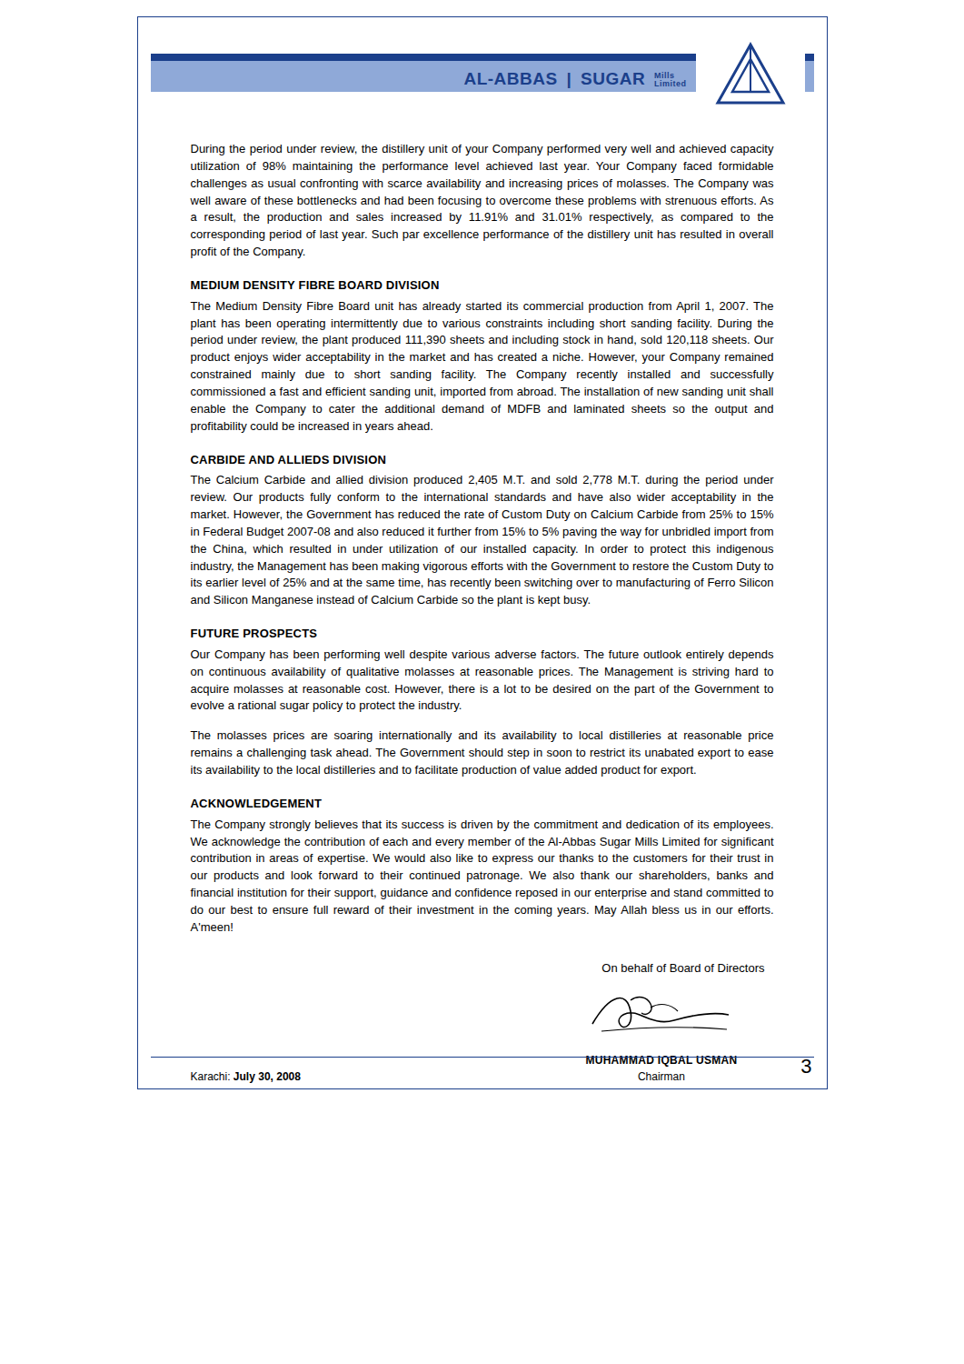AL-ABBAS | SUGAR Mills
Limited
During the period under review, the distillery unit of your Company performed very well and achieved capacity utilization of 98% maintaining the performance level achieved last year. Your Company faced formidable challenges as usual confronting with scarce availability and increasing prices of molasses. The Company was well aware of these bottlenecks and had been focusing to overcome these problems with strenuous efforts. As a result, the production and sales increased by 11.91% and 31.01% respectively, as compared to the corresponding period of last year. Such par excellence performance of the distillery unit has resulted in overall profit of the Company.
MEDIUM DENSITY FIBRE BOARD DIVISION
The Medium Density Fibre Board unit has already started its commercial production from April 1, 2007. The plant has been operating intermittently due to various constraints including short sanding facility. During the period under review, the plant produced 111,390 sheets and including stock in hand, sold 120,118 sheets. Our product enjoys wider acceptability in the market and has created a niche. However, your Company remained constrained mainly due to short sanding facility. The Company recently installed and successfully commissioned a fast and efficient sanding unit, imported from abroad. The installation of new sanding unit shall enable the Company to cater the additional demand of MDFB and laminated sheets so the output and profitability could be increased in years ahead.
CARBIDE AND ALLIEDS DIVISION
The Calcium Carbide and allied division produced 2,405 M.T. and sold 2,778 M.T. during the period under review. Our products fully conform to the international standards and have also wider acceptability in the market. However, the Government has reduced the rate of Custom Duty on Calcium Carbide from 25% to 15% in Federal Budget 2007-08 and also reduced it further from 15% to 5% paving the way for unbridled import from the China, which resulted in under utilization of our installed capacity. In order to protect this indigenous industry, the Management has been making vigorous efforts with the Government to restore the Custom Duty to its earlier level of 25% and at the same time, has recently been switching over to manufacturing of Ferro Silicon and Silicon Manganese instead of Calcium Carbide so the plant is kept busy.
FUTURE PROSPECTS
Our Company has been performing well despite various adverse factors. The future outlook entirely depends on continuous availability of qualitative molasses at reasonable prices. The Management is striving hard to acquire molasses at reasonable cost. However, there is a lot to be desired on the part of the Government to evolve a rational sugar policy to protect the industry.
The molasses prices are soaring internationally and its availability to local distilleries at reasonable price remains a challenging task ahead. The Government should step in soon to restrict its unabated export to ease its availability to the local distilleries and to facilitate production of value added product for export.
ACKNOWLEDGEMENT
The Company strongly believes that its success is driven by the commitment and dedication of its employees. We acknowledge the contribution of each and every member of the Al-Abbas Sugar Mills Limited for significant contribution in areas of expertise. We would also like to express our thanks to the customers for their trust in our products and look forward to their continued patronage. We also thank our shareholders, banks and financial institution for their support, guidance and confidence reposed in our enterprise and stand committed to do our best to ensure full reward of their investment in the coming years. May Allah bless us in our efforts. A'meen!
On behalf of Board of Directors
Karachi: July 30, 2008
MUHAMMAD IQBAL USMAN
Chairman
3